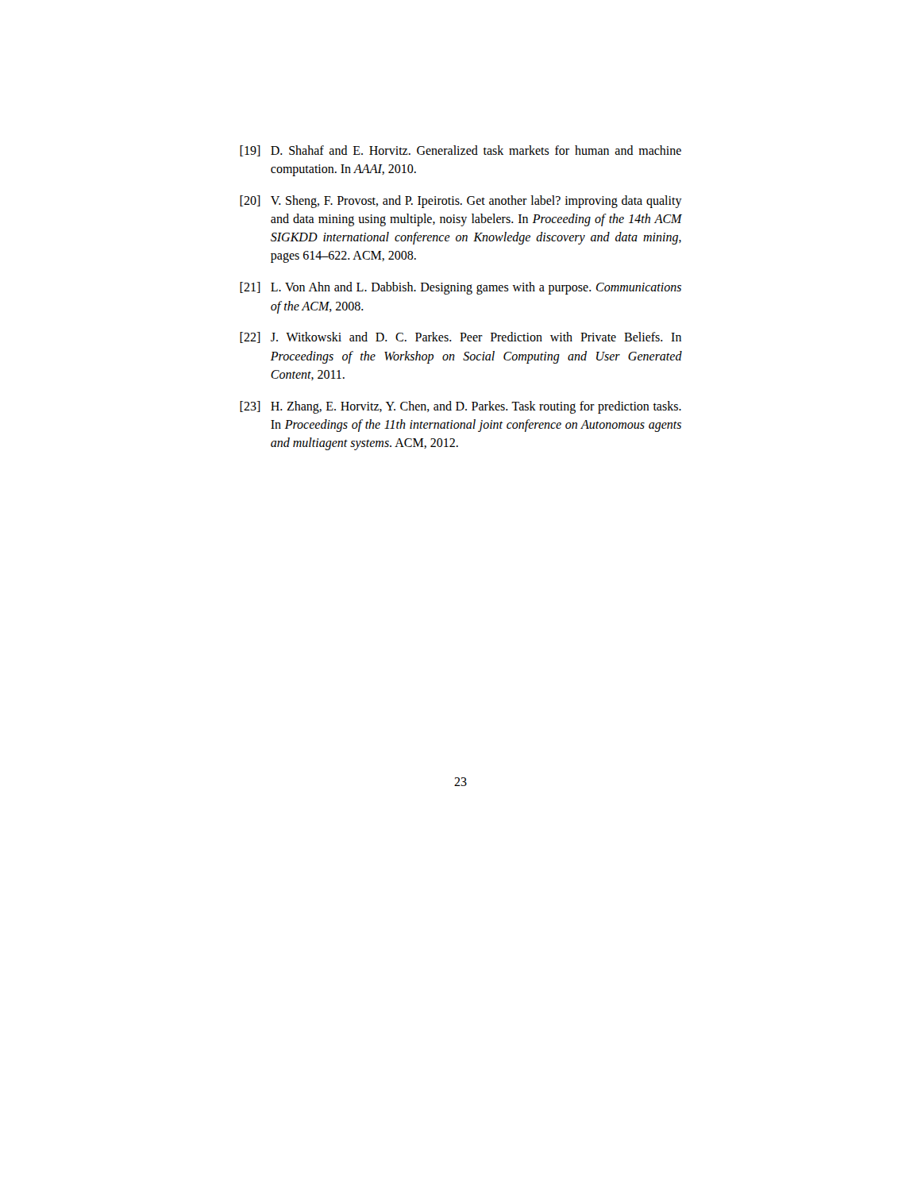[19] D. Shahaf and E. Horvitz. Generalized task markets for human and machine computation. In AAAI, 2010.
[20] V. Sheng, F. Provost, and P. Ipeirotis. Get another label? improving data quality and data mining using multiple, noisy labelers. In Proceeding of the 14th ACM SIGKDD international conference on Knowledge discovery and data mining, pages 614–622. ACM, 2008.
[21] L. Von Ahn and L. Dabbish. Designing games with a purpose. Communications of the ACM, 2008.
[22] J. Witkowski and D. C. Parkes. Peer Prediction with Private Beliefs. In Proceedings of the Workshop on Social Computing and User Generated Content, 2011.
[23] H. Zhang, E. Horvitz, Y. Chen, and D. Parkes. Task routing for prediction tasks. In Proceedings of the 11th international joint conference on Autonomous agents and multiagent systems. ACM, 2012.
23